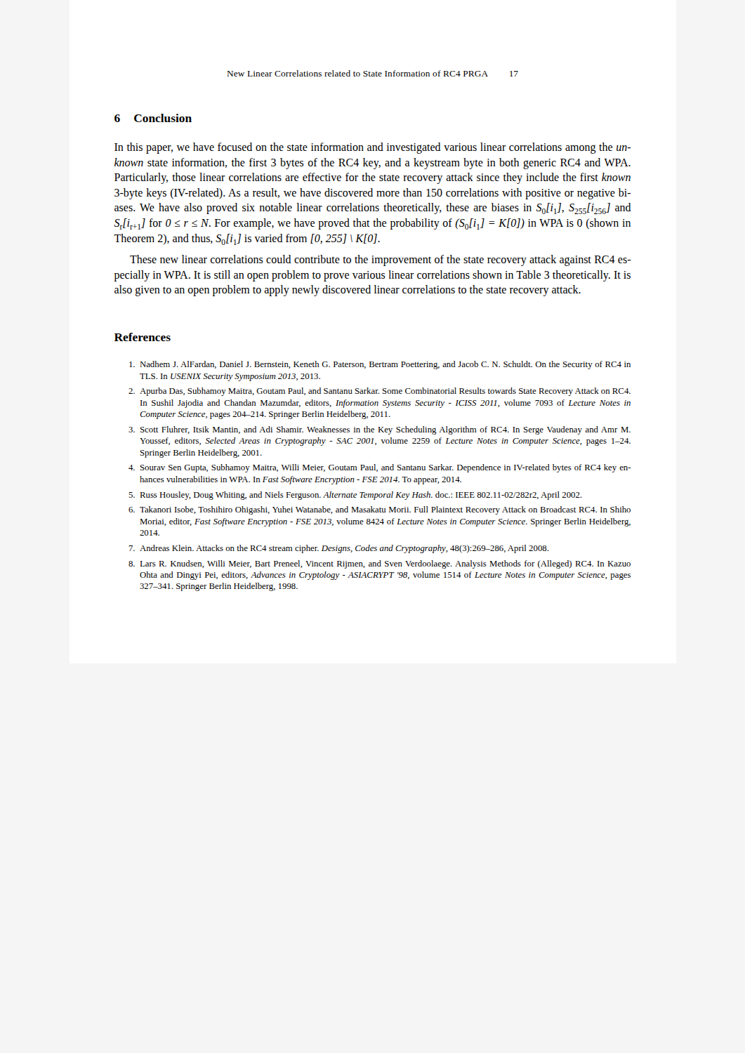New Linear Correlations related to State Information of RC4 PRGA 17
6 Conclusion
In this paper, we have focused on the state information and investigated various linear correlations among the unknown state information, the first 3 bytes of the RC4 key, and a keystream byte in both generic RC4 and WPA. Particularly, those linear correlations are effective for the state recovery attack since they include the first known 3-byte keys (IV-related). As a result, we have discovered more than 150 correlations with positive or negative biases. We have also proved six notable linear correlations theoretically, these are biases in S0[i1], S255[i256] and Sr[ir+1] for 0 ≤ r ≤ N. For example, we have proved that the probability of (S0[i1] = K[0]) in WPA is 0 (shown in Theorem 2), and thus, S0[i1] is varied from [0, 255] \ K[0].
These new linear correlations could contribute to the improvement of the state recovery attack against RC4 especially in WPA. It is still an open problem to prove various linear correlations shown in Table 3 theoretically. It is also given to an open problem to apply newly discovered linear correlations to the state recovery attack.
References
Nadhem J. AlFardan, Daniel J. Bernstein, Keneth G. Paterson, Bertram Poettering, and Jacob C. N. Schuldt. On the Security of RC4 in TLS. In USENIX Security Symposium 2013, 2013.
Apurba Das, Subhamoy Maitra, Goutam Paul, and Santanu Sarkar. Some Combinatorial Results towards State Recovery Attack on RC4. In Sushil Jajodia and Chandan Mazumdar, editors, Information Systems Security - ICISS 2011, volume 7093 of Lecture Notes in Computer Science, pages 204–214. Springer Berlin Heidelberg, 2011.
Scott Fluhrer, Itsik Mantin, and Adi Shamir. Weaknesses in the Key Scheduling Algorithm of RC4. In Serge Vaudenay and Amr M. Youssef, editors, Selected Areas in Cryptography - SAC 2001, volume 2259 of Lecture Notes in Computer Science, pages 1–24. Springer Berlin Heidelberg, 2001.
Sourav Sen Gupta, Subhamoy Maitra, Willi Meier, Goutam Paul, and Santanu Sarkar. Dependence in IV-related bytes of RC4 key enhances vulnerabilities in WPA. In Fast Software Encryption - FSE 2014. To appear, 2014.
Russ Housley, Doug Whiting, and Niels Ferguson. Alternate Temporal Key Hash. doc.: IEEE 802.11-02/282r2, April 2002.
Takanori Isobe, Toshihiro Ohigashi, Yuhei Watanabe, and Masakatu Morii. Full Plaintext Recovery Attack on Broadcast RC4. In Shiho Moriai, editor, Fast Software Encryption - FSE 2013, volume 8424 of Lecture Notes in Computer Science. Springer Berlin Heidelberg, 2014.
Andreas Klein. Attacks on the RC4 stream cipher. Designs, Codes and Cryptography, 48(3):269–286, April 2008.
Lars R. Knudsen, Willi Meier, Bart Preneel, Vincent Rijmen, and Sven Verdoolaege. Analysis Methods for (Alleged) RC4. In Kazuo Ohta and Dingyi Pei, editors, Advances in Cryptology - ASIACRYPT '98, volume 1514 of Lecture Notes in Computer Science, pages 327–341. Springer Berlin Heidelberg, 1998.